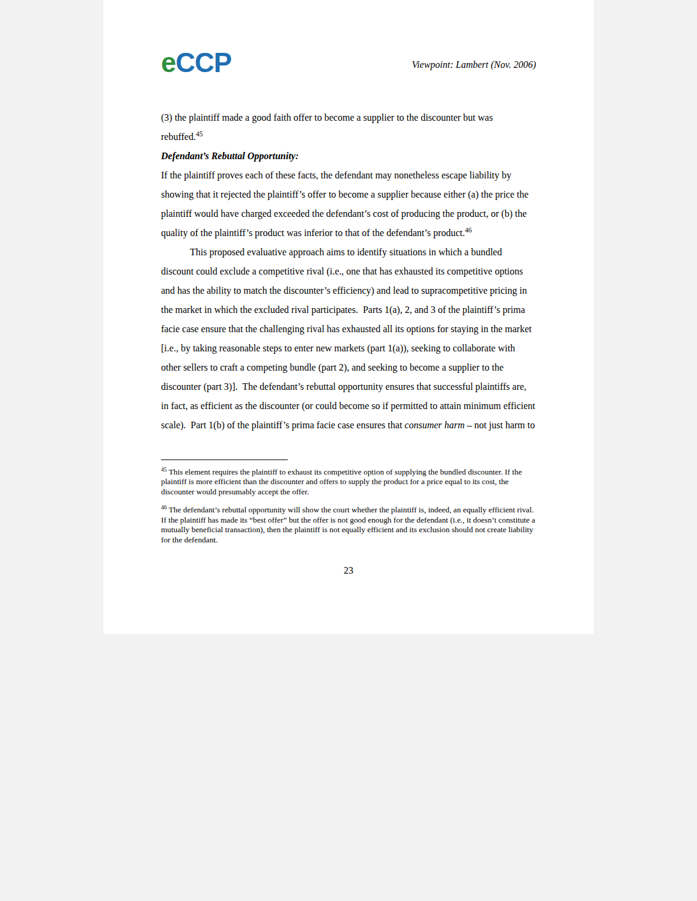e CCP
Viewpoint: Lambert (Nov. 2006)
(3) the plaintiff made a good faith offer to become a supplier to the discounter but was rebuffed.45
Defendant’s Rebuttal Opportunity:
If the plaintiff proves each of these facts, the defendant may nonetheless escape liability by showing that it rejected the plaintiff’s offer to become a supplier because either (a) the price the plaintiff would have charged exceeded the defendant’s cost of producing the product, or (b) the quality of the plaintiff’s product was inferior to that of the defendant’s product.46
This proposed evaluative approach aims to identify situations in which a bundled discount could exclude a competitive rival (i.e., one that has exhausted its competitive options and has the ability to match the discounter’s efficiency) and lead to supracompetitive pricing in the market in which the excluded rival participates. Parts 1(a), 2, and 3 of the plaintiff’s prima facie case ensure that the challenging rival has exhausted all its options for staying in the market [i.e., by taking reasonable steps to enter new markets (part 1(a)), seeking to collaborate with other sellers to craft a competing bundle (part 2), and seeking to become a supplier to the discounter (part 3)]. The defendant’s rebuttal opportunity ensures that successful plaintiffs are, in fact, as efficient as the discounter (or could become so if permitted to attain minimum efficient scale). Part 1(b) of the plaintiff’s prima facie case ensures that consumer harm – not just harm to
45 This element requires the plaintiff to exhaust its competitive option of supplying the bundled discounter. If the plaintiff is more efficient than the discounter and offers to supply the product for a price equal to its cost, the discounter would presumably accept the offer.
46 The defendant’s rebuttal opportunity will show the court whether the plaintiff is, indeed, an equally efficient rival. If the plaintiff has made its “best offer” but the offer is not good enough for the defendant (i.e., it doesn’t constitute a mutually beneficial transaction), then the plaintiff is not equally efficient and its exclusion should not create liability for the defendant.
23